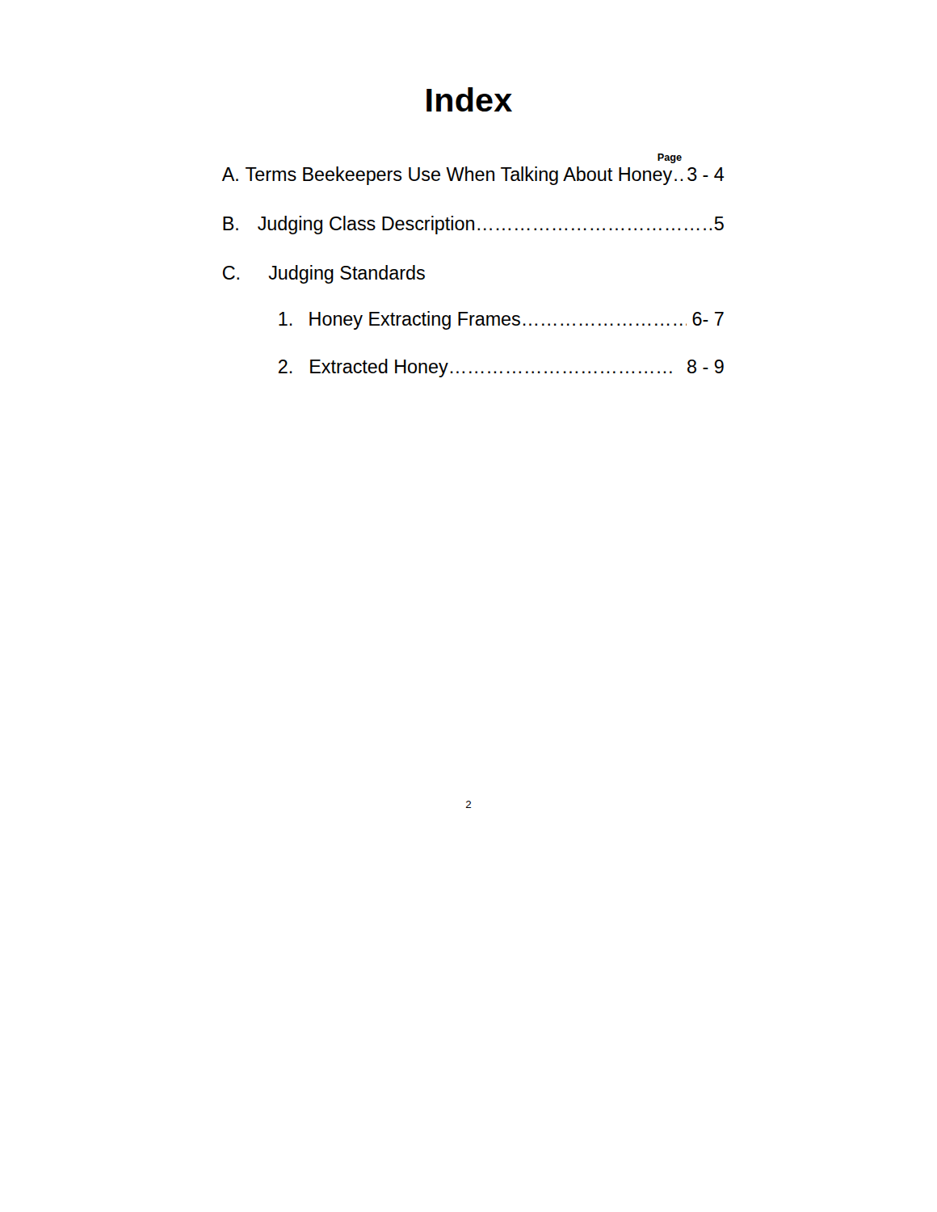Index
Page
A. Terms Beekeepers Use When Talking About Honey………3 - 4
B. Judging Class Description…………………………………5
C. Judging Standards
1. Honey Extracting Frames…………………………… 6- 7
2. Extracted Honey…………………………………….. 8 - 9
2